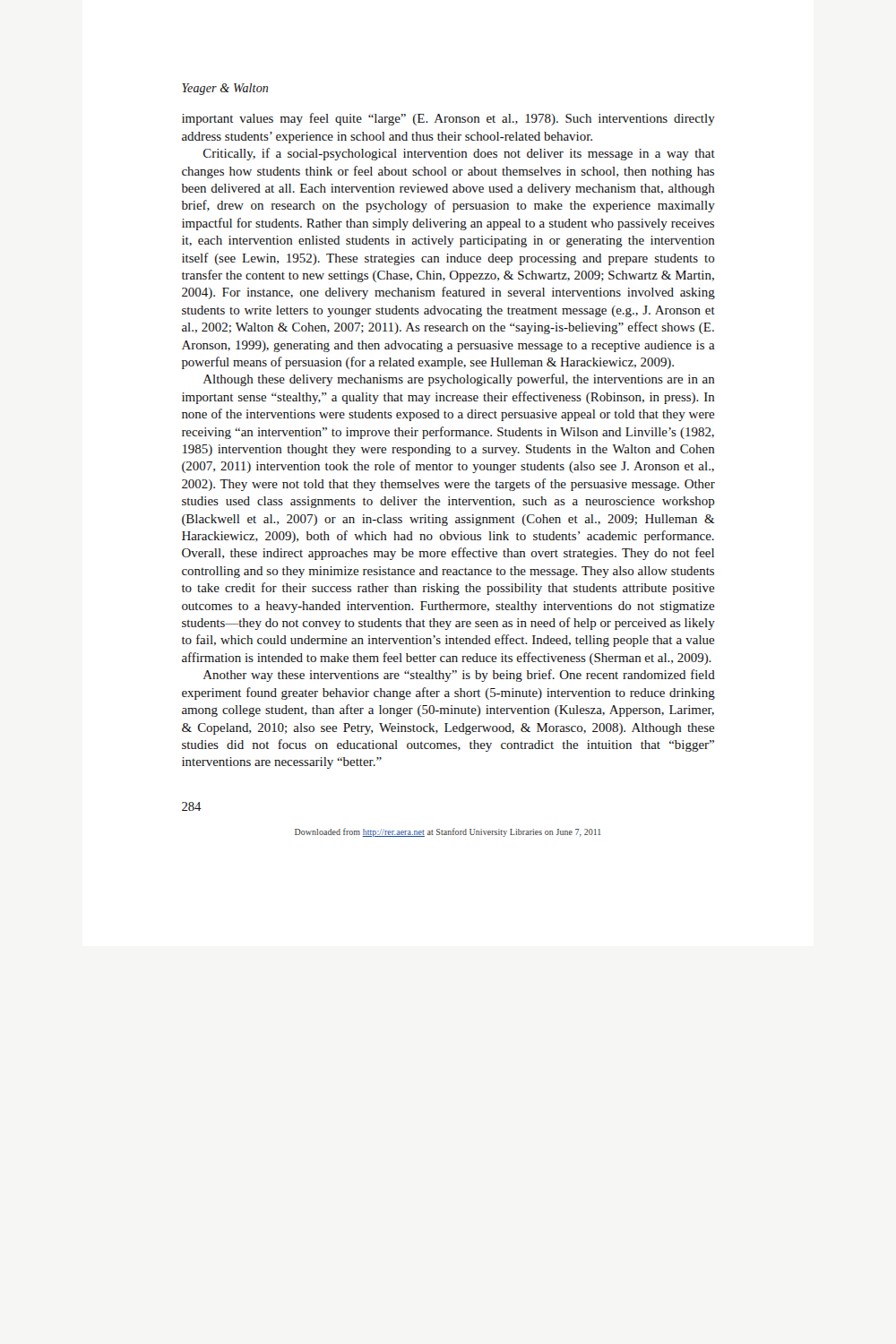Yeager & Walton
important values may feel quite “large” (E. Aronson et al., 1978). Such interventions directly address students’ experience in school and thus their school-related behavior.
Critically, if a social-psychological intervention does not deliver its message in a way that changes how students think or feel about school or about themselves in school, then nothing has been delivered at all. Each intervention reviewed above used a delivery mechanism that, although brief, drew on research on the psychology of persuasion to make the experience maximally impactful for students. Rather than simply delivering an appeal to a student who passively receives it, each intervention enlisted students in actively participating in or generating the intervention itself (see Lewin, 1952). These strategies can induce deep processing and prepare students to transfer the content to new settings (Chase, Chin, Oppezzo, & Schwartz, 2009; Schwartz & Martin, 2004). For instance, one delivery mechanism featured in several interventions involved asking students to write letters to younger students advocating the treatment message (e.g., J. Aronson et al., 2002; Walton & Cohen, 2007; 2011). As research on the “saying-is-believing” effect shows (E. Aronson, 1999), generating and then advocating a persuasive message to a receptive audience is a powerful means of persuasion (for a related example, see Hulleman & Harackiewicz, 2009).
Although these delivery mechanisms are psychologically powerful, the interventions are in an important sense “stealthy,” a quality that may increase their effectiveness (Robinson, in press). In none of the interventions were students exposed to a direct persuasive appeal or told that they were receiving “an intervention” to improve their performance. Students in Wilson and Linville’s (1982, 1985) intervention thought they were responding to a survey. Students in the Walton and Cohen (2007, 2011) intervention took the role of mentor to younger students (also see J. Aronson et al., 2002). They were not told that they themselves were the targets of the persuasive message. Other studies used class assignments to deliver the intervention, such as a neuroscience workshop (Blackwell et al., 2007) or an in-class writing assignment (Cohen et al., 2009; Hulleman & Harackiewicz, 2009), both of which had no obvious link to students’ academic performance. Overall, these indirect approaches may be more effective than overt strategies. They do not feel controlling and so they minimize resistance and reactance to the message. They also allow students to take credit for their success rather than risking the possibility that students attribute positive outcomes to a heavy-handed intervention. Furthermore, stealthy interventions do not stigmatize students—they do not convey to students that they are seen as in need of help or perceived as likely to fail, which could undermine an intervention’s intended effect. Indeed, telling people that a value affirmation is intended to make them feel better can reduce its effectiveness (Sherman et al., 2009).
Another way these interventions are “stealthy” is by being brief. One recent randomized field experiment found greater behavior change after a short (5-minute) intervention to reduce drinking among college student, than after a longer (50-minute) intervention (Kulesza, Apperson, Larimer, & Copeland, 2010; also see Petry, Weinstock, Ledgerwood, & Morasco, 2008). Although these studies did not focus on educational outcomes, they contradict the intuition that “bigger” interventions are necessarily “better.”
284
Downloaded from http://rer.aera.net at Stanford University Libraries on June 7, 2011